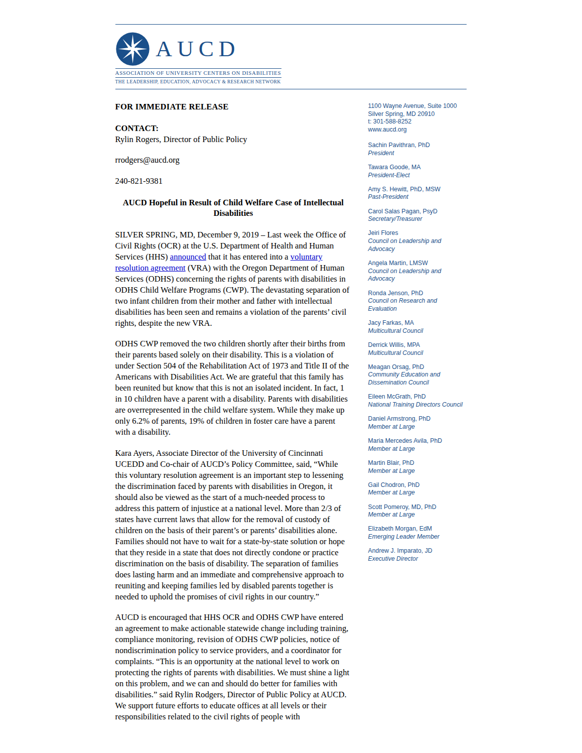AUCD
ASSOCIATION OF UNIVERSITY CENTERS ON DISABILITIES
THE LEADERSHIP, EDUCATION, ADVOCACY & RESEARCH NETWORK
FOR IMMEDIATE RELEASE
CONTACT:
Rylin Rogers, Director of Public Policy
rrodgers@aucd.org
240-821-9381
AUCD Hopeful in Result of Child Welfare Case of Intellectual Disabilities
SILVER SPRING, MD, December 9, 2019 – Last week the Office of Civil Rights (OCR) at the U.S. Department of Health and Human Services (HHS) announced that it has entered into a voluntary resolution agreement (VRA) with the Oregon Department of Human Services (ODHS) concerning the rights of parents with disabilities in ODHS Child Welfare Programs (CWP). The devastating separation of two infant children from their mother and father with intellectual disabilities has been seen and remains a violation of the parents’ civil rights, despite the new VRA.
ODHS CWP removed the two children shortly after their births from their parents based solely on their disability. This is a violation of under Section 504 of the Rehabilitation Act of 1973 and Title II of the Americans with Disabilities Act. We are grateful that this family has been reunited but know that this is not an isolated incident. In fact, 1 in 10 children have a parent with a disability. Parents with disabilities are overrepresented in the child welfare system. While they make up only 6.2% of parents, 19% of children in foster care have a parent with a disability.
Kara Ayers, Associate Director of the University of Cincinnati UCEDD and Co-chair of AUCD’s Policy Committee, said, “While this voluntary resolution agreement is an important step to lessening the discrimination faced by parents with disabilities in Oregon, it should also be viewed as the start of a much-needed process to address this pattern of injustice at a national level. More than 2/3 of states have current laws that allow for the removal of custody of children on the basis of their parent’s or parents’ disabilities alone. Families should not have to wait for a state-by-state solution or hope that they reside in a state that does not directly condone or practice discrimination on the basis of disability. The separation of families does lasting harm and an immediate and comprehensive approach to reuniting and keeping families led by disabled parents together is needed to uphold the promises of civil rights in our country.”
AUCD is encouraged that HHS OCR and ODHS CWP have entered an agreement to make actionable statewide change including training, compliance monitoring, revision of ODHS CWP policies, notice of nondiscrimination policy to service providers, and a coordinator for complaints. “This is an opportunity at the national level to work on protecting the rights of parents with disabilities. We must shine a light on this problem, and we can and should do better for families with disabilities.” said Rylin Rodgers, Director of Public Policy at AUCD. We support future efforts to educate offices at all levels or their responsibilities related to the civil rights of people with
1100 Wayne Avenue, Suite 1000
Silver Spring, MD 20910
t: 301-588-8252
www.aucd.org
Sachin Pavithran, PhD
President
Tawara Goode, MA
President-Elect
Amy S. Hewitt, PhD, MSW
Past-President
Carol Salas Pagan, PsyD
Secretary/Treasurer
Jeiri Flores
Council on Leadership and Advocacy
Angela Martin, LMSW
Council on Leadership and Advocacy
Ronda Jenson, PhD
Council on Research and Evaluation
Jacy Farkas, MA
Multicultural Council
Derrick Willis, MPA
Multicultural Council
Meagan Orsag, PhD
Community Education and Dissemination Council
Eileen McGrath, PhD
National Training Directors Council
Daniel Armstrong, PhD
Member at Large
Maria Mercedes Avila, PhD
Member at Large
Martin Blair, PhD
Member at Large
Gail Chodron, PhD
Member at Large
Scott Pomeroy, MD, PhD
Member at Large
Elizabeth Morgan, EdM
Emerging Leader Member
Andrew J. Imparato, JD
Executive Director